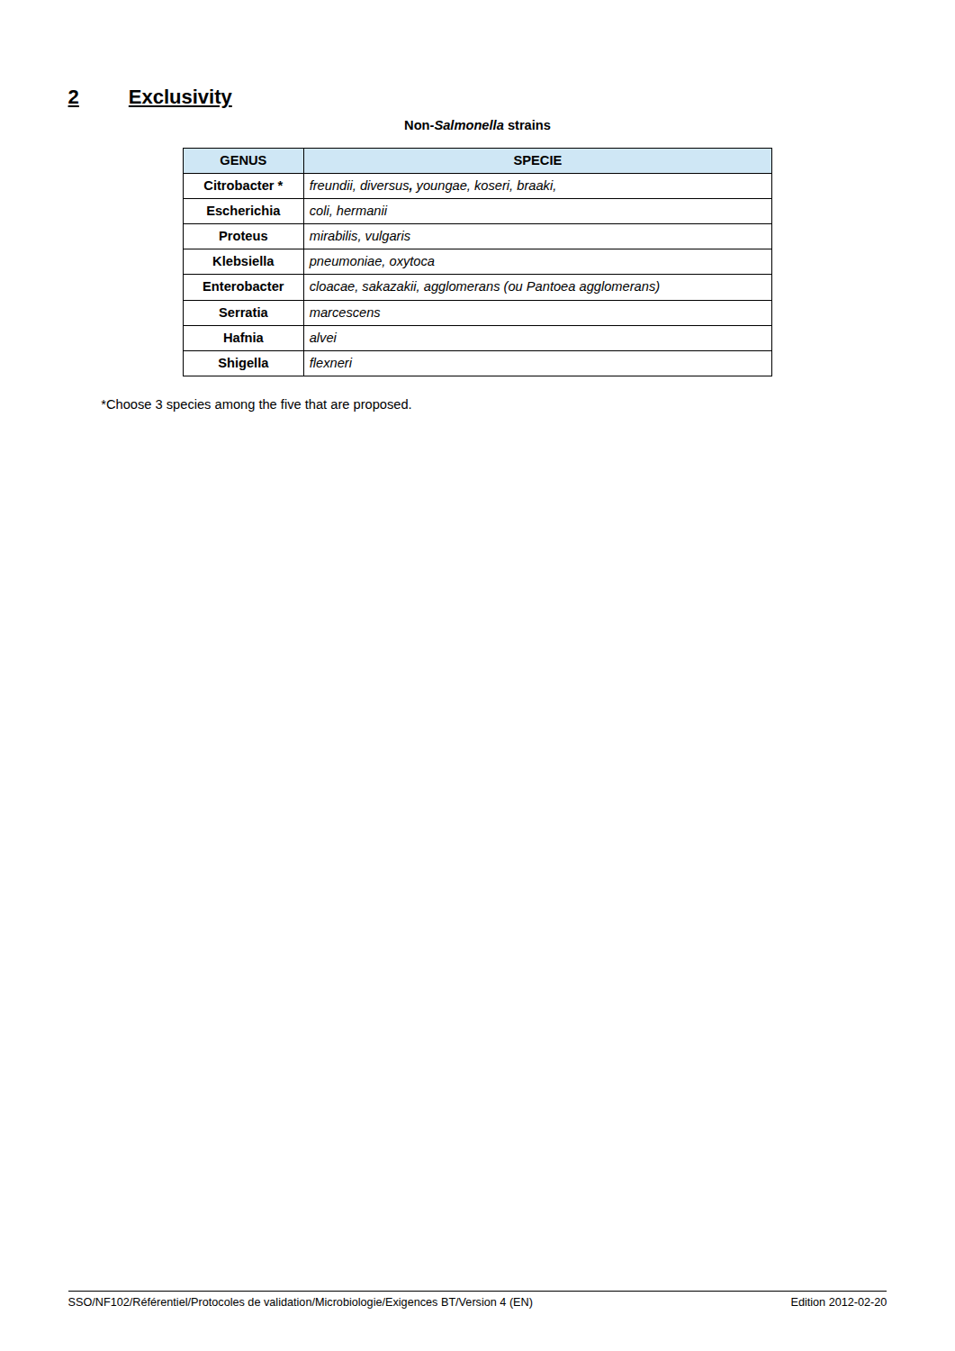2 Exclusivity
Non-Salmonella strains
| GENUS | SPECIE |
| --- | --- |
| Citrobacter * | freundii, diversus , youngae, koseri, braaki, |
| Escherichia | coli, hermanii |
| Proteus | mirabilis, vulgaris |
| Klebsiella | pneumoniae, oxytoca |
| Enterobacter | cloacae, sakazakii, agglomerans (ou Pantoea agglomerans) |
| Serratia | marcescens |
| Hafnia | alvei |
| Shigella | flexneri |
*Choose 3 species among the five that are proposed.
SSO/NF102/Référentiel/Protocoles de validation/Microbiologie/Exigences BT/Version 4 (EN) Edition 2012-02-20